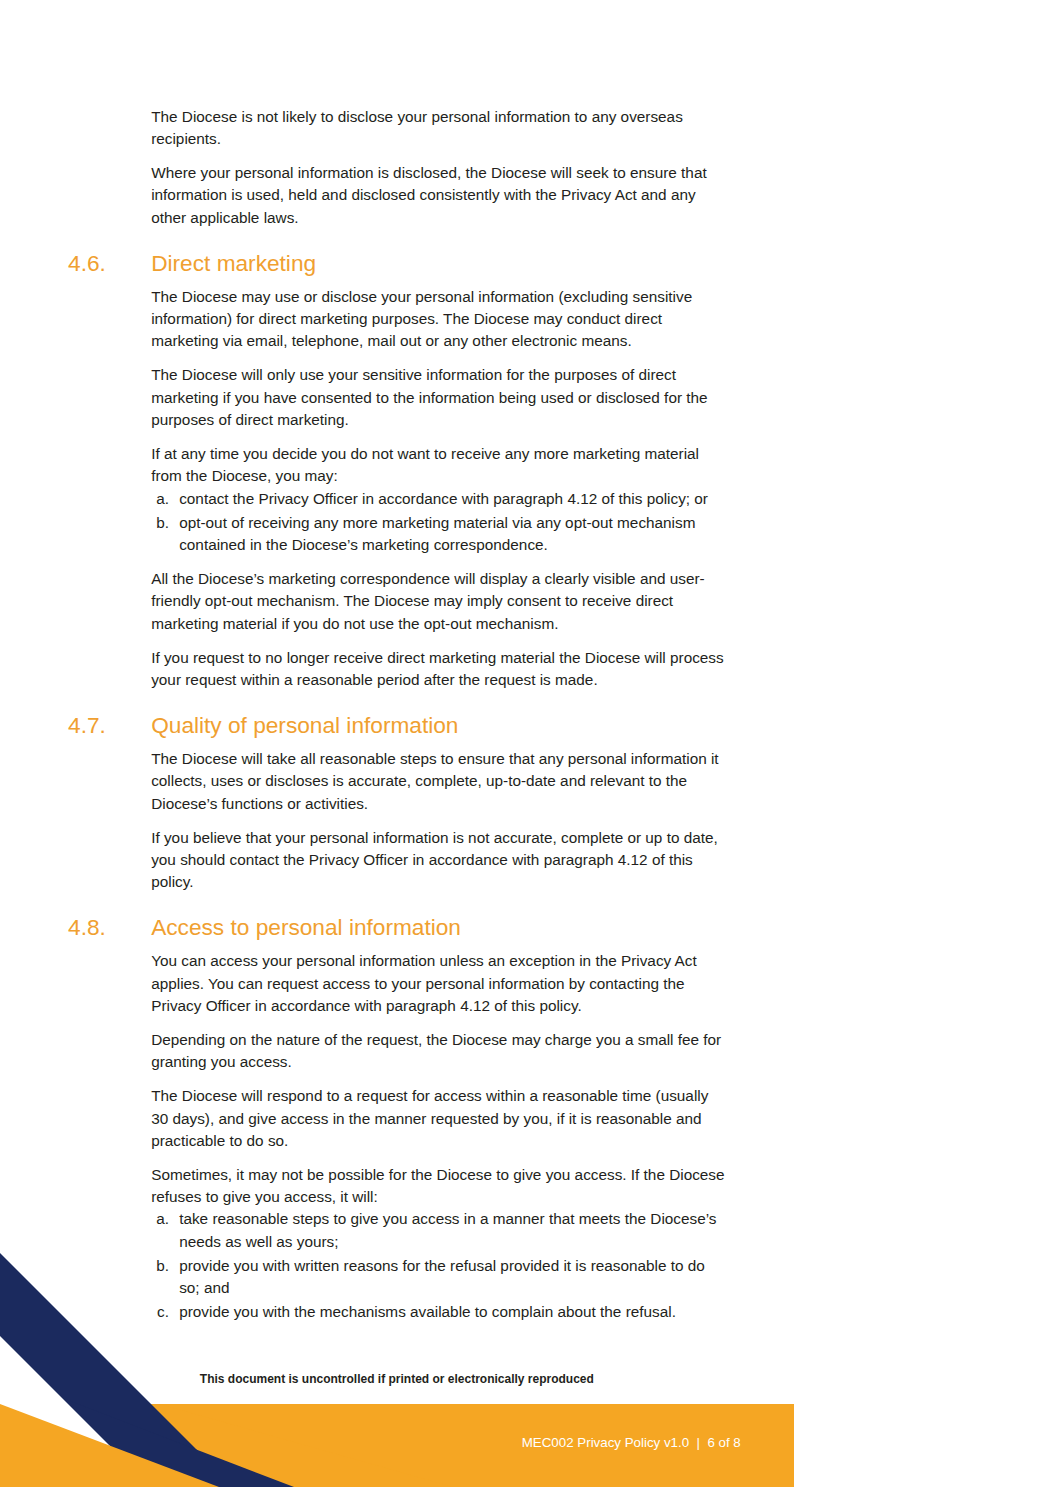The Diocese is not likely to disclose your personal information to any overseas recipients.
Where your personal information is disclosed, the Diocese will seek to ensure that information is used, held and disclosed consistently with the Privacy Act and any other applicable laws.
4.6.
Direct marketing
The Diocese may use or disclose your personal information (excluding sensitive information) for direct marketing purposes. The Diocese may conduct direct marketing via email, telephone, mail out or any other electronic means.
The Diocese will only use your sensitive information for the purposes of direct marketing if you have consented to the information being used or disclosed for the purposes of direct marketing.
If at any time you decide you do not want to receive any more marketing material from the Diocese, you may:
contact the Privacy Officer in accordance with paragraph 4.12 of this policy; or
opt-out of receiving any more marketing material via any opt-out mechanism contained in the Diocese’s marketing correspondence.
All the Diocese’s marketing correspondence will display a clearly visible and user-friendly opt-out mechanism. The Diocese may imply consent to receive direct marketing material if you do not use the opt-out mechanism.
If you request to no longer receive direct marketing material the Diocese will process your request within a reasonable period after the request is made.
4.7.
Quality of personal information
The Diocese will take all reasonable steps to ensure that any personal information it collects, uses or discloses is accurate, complete, up-to-date and relevant to the Diocese’s functions or activities.
If you believe that your personal information is not accurate, complete or up to date, you should contact the Privacy Officer in accordance with paragraph 4.12 of this policy.
4.8.
Access to personal information
You can access your personal information unless an exception in the Privacy Act applies. You can request access to your personal information by contacting the Privacy Officer in accordance with paragraph 4.12 of this policy.
Depending on the nature of the request, the Diocese may charge you a small fee for granting you access.
The Diocese will respond to a request for access within a reasonable time (usually 30 days), and give access in the manner requested by you, if it is reasonable and practicable to do so.
Sometimes, it may not be possible for the Diocese to give you access. If the Diocese refuses to give you access, it will:
take reasonable steps to give you access in a manner that meets the Diocese’s needs as well as yours;
provide you with written reasons for the refusal provided it is reasonable to do so; and
provide you with the mechanisms available to complain about the refusal.
This document is uncontrolled if printed or electronically reproduced
MEC002 Privacy Policy v1.0 | 6 of 8